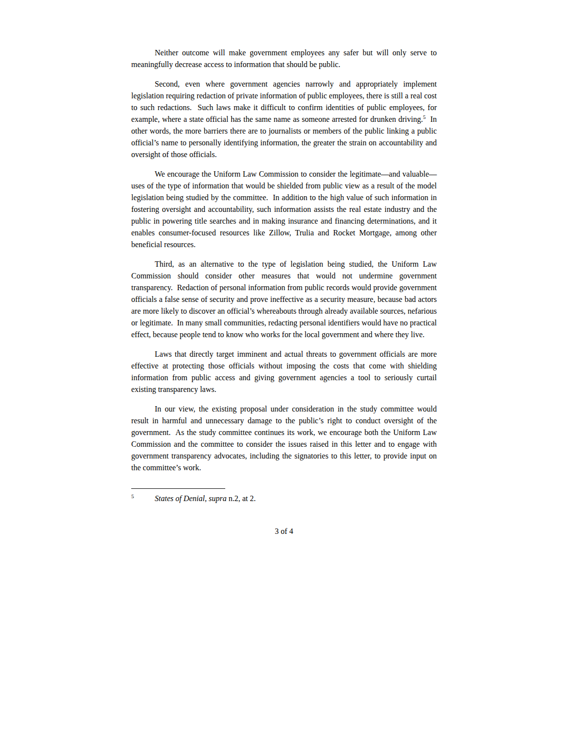Neither outcome will make government employees any safer but will only serve to meaningfully decrease access to information that should be public.
Second, even where government agencies narrowly and appropriately implement legislation requiring redaction of private information of public employees, there is still a real cost to such redactions. Such laws make it difficult to confirm identities of public employees, for example, where a state official has the same name as someone arrested for drunken driving.5 In other words, the more barriers there are to journalists or members of the public linking a public official’s name to personally identifying information, the greater the strain on accountability and oversight of those officials.
We encourage the Uniform Law Commission to consider the legitimate—and valuable—uses of the type of information that would be shielded from public view as a result of the model legislation being studied by the committee. In addition to the high value of such information in fostering oversight and accountability, such information assists the real estate industry and the public in powering title searches and in making insurance and financing determinations, and it enables consumer-focused resources like Zillow, Trulia and Rocket Mortgage, among other beneficial resources.
Third, as an alternative to the type of legislation being studied, the Uniform Law Commission should consider other measures that would not undermine government transparency. Redaction of personal information from public records would provide government officials a false sense of security and prove ineffective as a security measure, because bad actors are more likely to discover an official’s whereabouts through already available sources, nefarious or legitimate. In many small communities, redacting personal identifiers would have no practical effect, because people tend to know who works for the local government and where they live.
Laws that directly target imminent and actual threats to government officials are more effective at protecting those officials without imposing the costs that come with shielding information from public access and giving government agencies a tool to seriously curtail existing transparency laws.
In our view, the existing proposal under consideration in the study committee would result in harmful and unnecessary damage to the public’s right to conduct oversight of the government. As the study committee continues its work, we encourage both the Uniform Law Commission and the committee to consider the issues raised in this letter and to engage with government transparency advocates, including the signatories to this letter, to provide input on the committee’s work.
5 States of Denial, supra n.2, at 2.
3 of 4